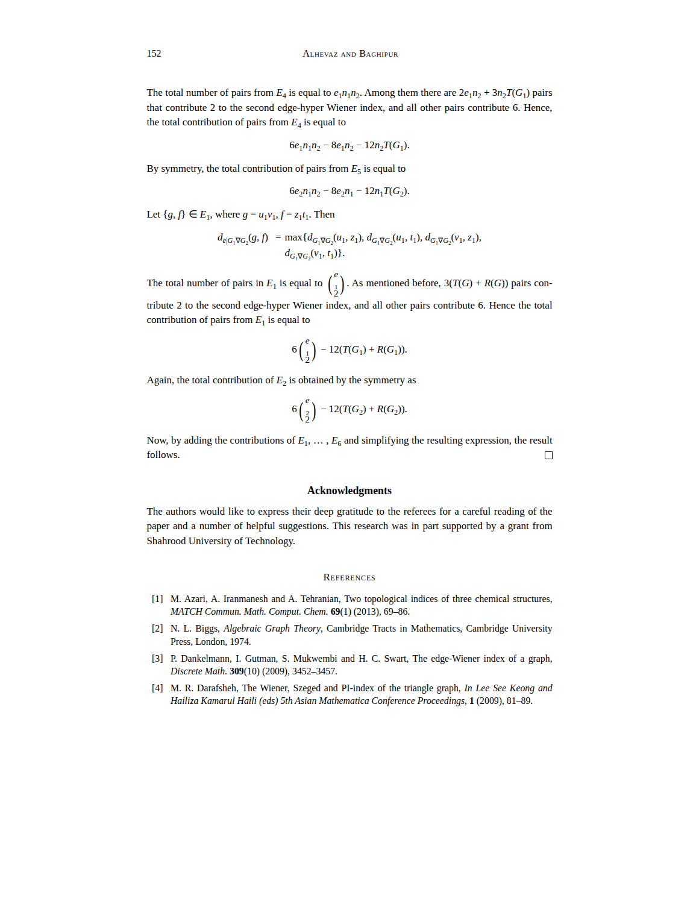152 Alhevaz and Baghipur
The total number of pairs from E4 is equal to e1n1n2. Among them there are 2e1n2 + 3n2T(G1) pairs that contribute 2 to the second edge-hyper Wiener index, and all other pairs contribute 6. Hence, the total contribution of pairs from E4 is equal to
6e1n1n2 − 8e1n2 − 12n2T(G1).
By symmetry, the total contribution of pairs from E5 is equal to
6e2n1n2 − 8e2n1 − 12n1T(G2).
Let {g, f} ∈ E1, where g = u1v1, f = z1t1. Then
| d e / G 1 ∇ G 2 ( g , f ) | = | max { d G 1 ∇ G 2 ( u 1 , z 1 ), d G 1 ∇ G 2 ( u 1 , t 1 ), d G 1 ∇ G 2 ( v 1 , z 1 ), |
| | | d G 1 ∇ G 2 ( v 1 , t 1 )}. |
The total number of pairs in E1 is equal to (e12). As mentioned before, 3(T(G) + R(G)) pairs contribute 2 to the second edge-hyper Wiener index, and all other pairs contribute 6. Hence the total contribution of pairs from E1 is equal to
6(e12) − 12(T(G1) + R(G1)).
Again, the total contribution of E2 is obtained by the symmetry as
6(e22) − 12(T(G2) + R(G2)).
Now, by adding the contributions of E1, … , E6 and simplifying the resulting expression, the result follows.
Acknowledgments
The authors would like to express their deep gratitude to the referees for a careful reading of the paper and a number of helpful suggestions. This research was in part supported by a grant from Shahrood University of Technology.
References
[1] M. Azari, A. Iranmanesh and A. Tehranian, Two topological indices of three chemical structures, MATCH Commun. Math. Comput. Chem. 69(1) (2013), 69–86.
[2] N. L. Biggs, Algebraic Graph Theory, Cambridge Tracts in Mathematics, Cambridge University Press, London, 1974.
[3] P. Dankelmann, I. Gutman, S. Mukwembi and H. C. Swart, The edge-Wiener index of a graph, Discrete Math. 309(10) (2009), 3452–3457.
[4] M. R. Darafsheh, The Wiener, Szeged and PI-index of the triangle graph, In Lee See Keong and Hailiza Kamarul Haili (eds) 5th Asian Mathematica Conference Proceedings, 1 (2009), 81–89.